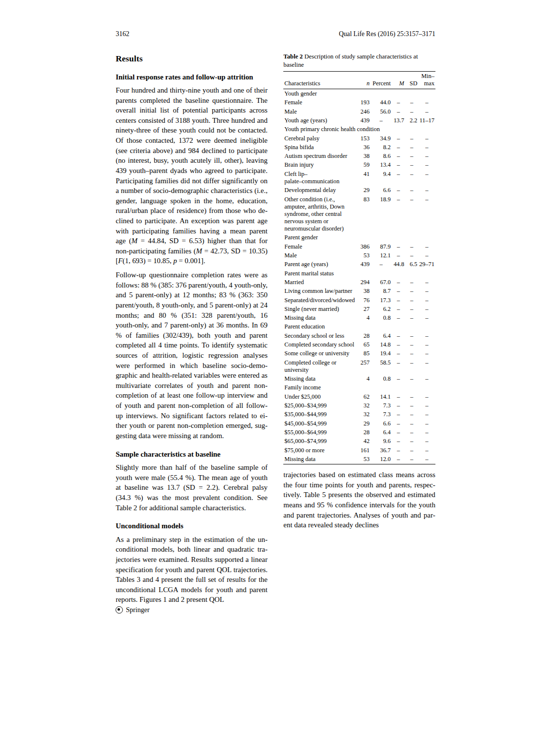3162
Qual Life Res (2016) 25:3157–3171
Results
Initial response rates and follow-up attrition
Four hundred and thirty-nine youth and one of their parents completed the baseline questionnaire. The overall initial list of potential participants across centers consisted of 3188 youth. Three hundred and ninety-three of these youth could not be contacted. Of those contacted, 1372 were deemed ineligible (see criteria above) and 984 declined to participate (no interest, busy, youth acutely ill, other), leaving 439 youth–parent dyads who agreed to participate. Participating families did not differ significantly on a number of socio-demographic characteristics (i.e., gender, language spoken in the home, education, rural/urban place of residence) from those who declined to participate. An exception was parent age with participating families having a mean parent age (M = 44.84, SD = 6.53) higher than that for non-participating families (M = 42.73, SD = 10.35) [F(1, 693) = 10.85, p = 0.001].
Follow-up questionnaire completion rates were as follows: 88 % (385: 376 parent/youth, 4 youth-only, and 5 parent-only) at 12 months; 83 % (363: 350 parent/youth, 8 youth-only, and 5 parent-only) at 24 months; and 80 % (351: 328 parent/youth, 16 youth-only, and 7 parent-only) at 36 months. In 69 % of families (302/439), both youth and parent completed all 4 time points. To identify systematic sources of attrition, logistic regression analyses were performed in which baseline socio-demographic and health-related variables were entered as multivariate correlates of youth and parent non-completion of at least one follow-up interview and of youth and parent non-completion of all follow-up interviews. No significant factors related to either youth or parent non-completion emerged, suggesting data were missing at random.
Sample characteristics at baseline
Slightly more than half of the baseline sample of youth were male (55.4 %). The mean age of youth at baseline was 13.7 (SD = 2.2). Cerebral palsy (34.3 %) was the most prevalent condition. See Table 2 for additional sample characteristics.
Unconditional models
As a preliminary step in the estimation of the unconditional models, both linear and quadratic trajectories were examined. Results supported a linear specification for youth and parent QOL trajectories. Tables 3 and 4 present the full set of results for the unconditional LCGA models for youth and parent reports. Figures 1 and 2 present QOL
Table 2 Description of study sample characteristics at baseline
| Characteristics | n | Percent | M | SD | Min– max |
| --- | --- | --- | --- | --- | --- |
| Youth gender |
| Female | 193 | 44.0 | – | – | – |
| Male | 246 | 56.0 | – | – | – |
| Youth age (years) | 439 | – | 13.7 | 2.2 | 11–17 |
| Youth primary chronic health condition |
| Cerebral palsy | 153 | 34.9 | – | – | – |
| Spina bifida | 36 | 8.2 | – | – | – |
| Autism spectrum disorder | 38 | 8.6 | – | – | – |
| Brain injury | 59 | 13.4 | – | – | – |
| Cleft lip– palate–communication | 41 | 9.4 | – | – | – |
| Developmental delay | 29 | 6.6 | – | – | – |
| Other condition (i.e., amputee, arthritis, Down syndrome, other central nervous system or neuromuscular disorder) | 83 | 18.9 | – | – | – |
| Parent gender |
| Female | 386 | 87.9 | – | – | – |
| Male | 53 | 12.1 | – | – | – |
| Parent age (years) | 439 | – | 44.8 | 6.5 | 29–71 |
| Parent marital status |
| Married | 294 | 67.0 | – | – | – |
| Living common law/partner | 38 | 8.7 | – | – | – |
| Separated/divorced/widowed | 76 | 17.3 | – | – | – |
| Single (never married) | 27 | 6.2 | – | – | – |
| Missing data | 4 | 0.8 | – | – | – |
| Parent education |
| Secondary school or less | 28 | 6.4 | – | – | – |
| Completed secondary school | 65 | 14.8 | – | – | – |
| Some college or university | 85 | 19.4 | – | – | – |
| Completed college or university | 257 | 58.5 | – | – | – |
| Missing data | 4 | 0.8 | – | – | – |
| Family income |
| Under $25,000 | 62 | 14.1 | – | – | – |
| $25,000–$34,999 | 32 | 7.3 | – | – | – |
| $35,000–$44,999 | 32 | 7.3 | – | – | – |
| $45,000–$54,999 | 29 | 6.6 | – | – | – |
| $55,000–$64,999 | 28 | 6.4 | – | – | – |
| $65,000–$74,999 | 42 | 9.6 | – | – | – |
| $75,000 or more | 161 | 36.7 | – | – | – |
| Missing data | 53 | 12.0 | – | – | – |
trajectories based on estimated class means across the four time points for youth and parents, respectively. Table 5 presents the observed and estimated means and 95 % confidence intervals for the youth and parent trajectories. Analyses of youth and parent data revealed steady declines
Springer